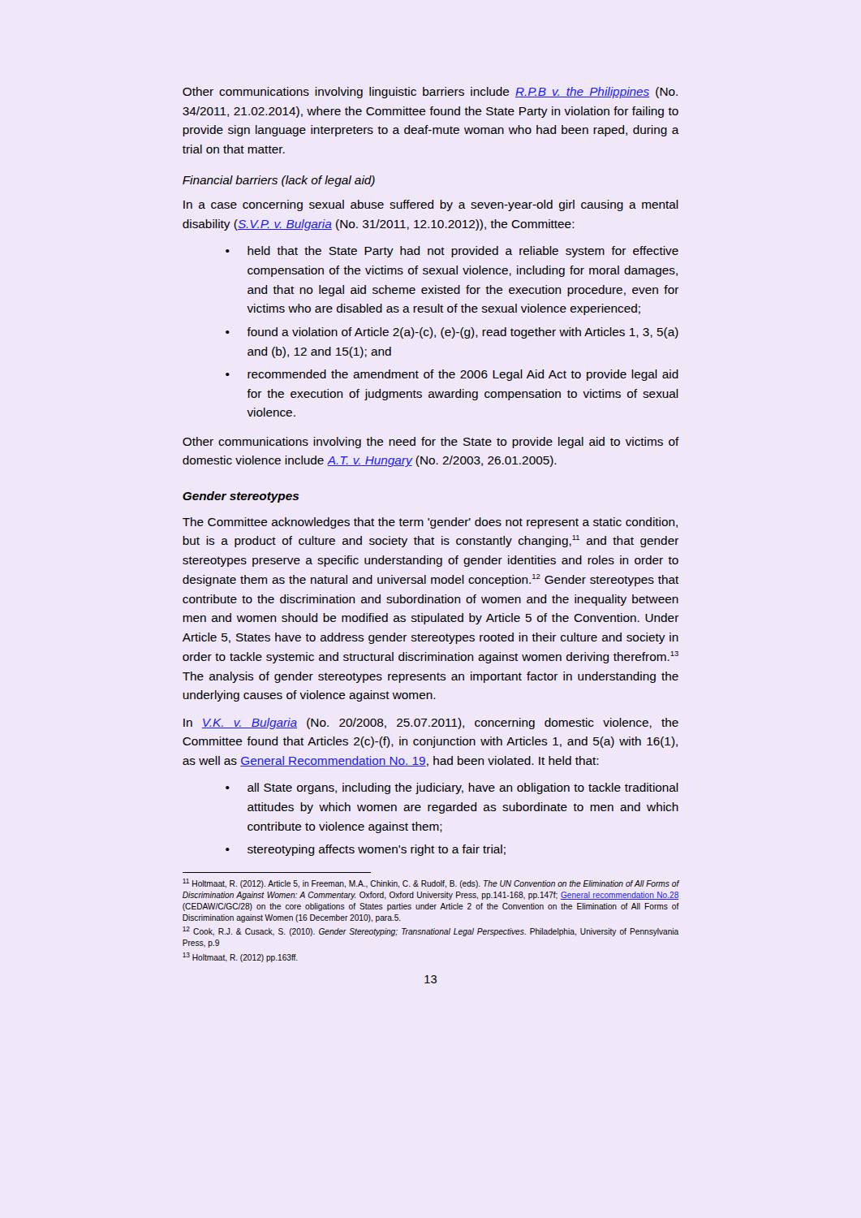Other communications involving linguistic barriers include R.P.B v. the Philippines (No. 34/2011, 21.02.2014), where the Committee found the State Party in violation for failing to provide sign language interpreters to a deaf-mute woman who had been raped, during a trial on that matter.
Financial barriers (lack of legal aid)
In a case concerning sexual abuse suffered by a seven-year-old girl causing a mental disability (S.V.P. v. Bulgaria (No. 31/2011, 12.10.2012)), the Committee:
held that the State Party had not provided a reliable system for effective compensation of the victims of sexual violence, including for moral damages, and that no legal aid scheme existed for the execution procedure, even for victims who are disabled as a result of the sexual violence experienced;
found a violation of Article 2(a)-(c), (e)-(g), read together with Articles 1, 3, 5(a) and (b), 12 and 15(1); and
recommended the amendment of the 2006 Legal Aid Act to provide legal aid for the execution of judgments awarding compensation to victims of sexual violence.
Other communications involving the need for the State to provide legal aid to victims of domestic violence include A.T. v. Hungary (No. 2/2003, 26.01.2005).
Gender stereotypes
The Committee acknowledges that the term 'gender' does not represent a static condition, but is a product of culture and society that is constantly changing,11 and that gender stereotypes preserve a specific understanding of gender identities and roles in order to designate them as the natural and universal model conception.12 Gender stereotypes that contribute to the discrimination and subordination of women and the inequality between men and women should be modified as stipulated by Article 5 of the Convention. Under Article 5, States have to address gender stereotypes rooted in their culture and society in order to tackle systemic and structural discrimination against women deriving therefrom.13 The analysis of gender stereotypes represents an important factor in understanding the underlying causes of violence against women.
In V.K. v. Bulgaria (No. 20/2008, 25.07.2011), concerning domestic violence, the Committee found that Articles 2(c)-(f), in conjunction with Articles 1, and 5(a) with 16(1), as well as General Recommendation No. 19, had been violated. It held that:
all State organs, including the judiciary, have an obligation to tackle traditional attitudes by which women are regarded as subordinate to men and which contribute to violence against them;
stereotyping affects women's right to a fair trial;
11 Holtmaat, R. (2012). Article 5, in Freeman, M.A., Chinkin, C. & Rudolf, B. (eds). The UN Convention on the Elimination of All Forms of Discrimination Against Women: A Commentary. Oxford, Oxford University Press, pp.141-168, pp.147f; General recommendation No.28 (CEDAW/C/GC/28) on the core obligations of States parties under Article 2 of the Convention on the Elimination of All Forms of Discrimination against Women (16 December 2010), para.5.
12 Cook, R.J. & Cusack, S. (2010). Gender Stereotyping; Transnational Legal Perspectives. Philadelphia, University of Pennsylvania Press, p.9
13 Holtmaat, R. (2012) pp.163ff.
13